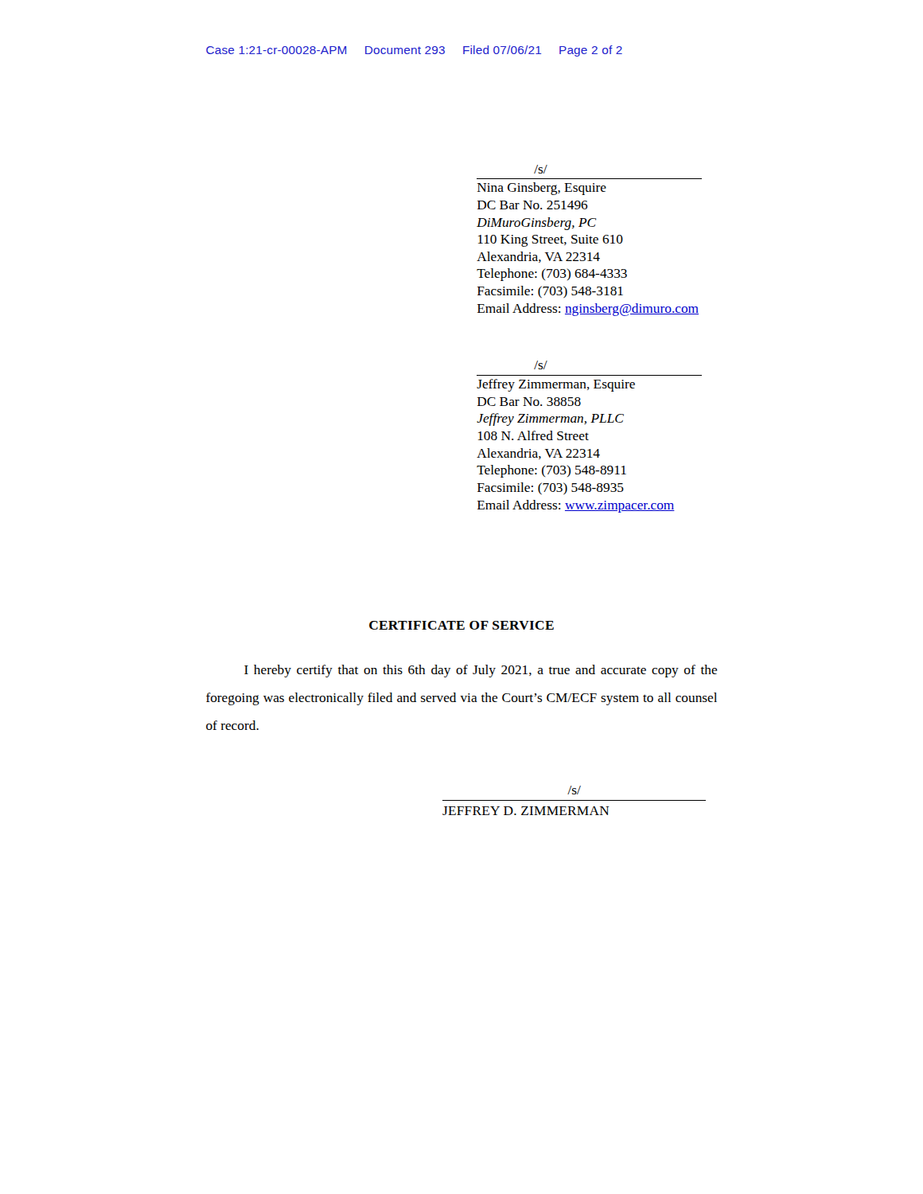Case 1:21-cr-00028-APM Document 293 Filed 07/06/21 Page 2 of 2
/s/
Nina Ginsberg, Esquire
DC Bar No. 251496
DiMuroGinsberg, PC
110 King Street, Suite 610
Alexandria, VA 22314
Telephone: (703) 684-4333
Facsimile: (703) 548-3181
Email Address: nginsberg@dimuro.com
/s/
Jeffrey Zimmerman, Esquire
DC Bar No. 38858
Jeffrey Zimmerman, PLLC
108 N. Alfred Street
Alexandria, VA 22314
Telephone: (703) 548-8911
Facsimile: (703) 548-8935
Email Address: www.zimpacer.com
CERTIFICATE OF SERVICE
I hereby certify that on this 6th day of July 2021, a true and accurate copy of the foregoing was electronically filed and served via the Court’s CM/ECF system to all counsel of record.
/s/
JEFFREY D. ZIMMERMAN